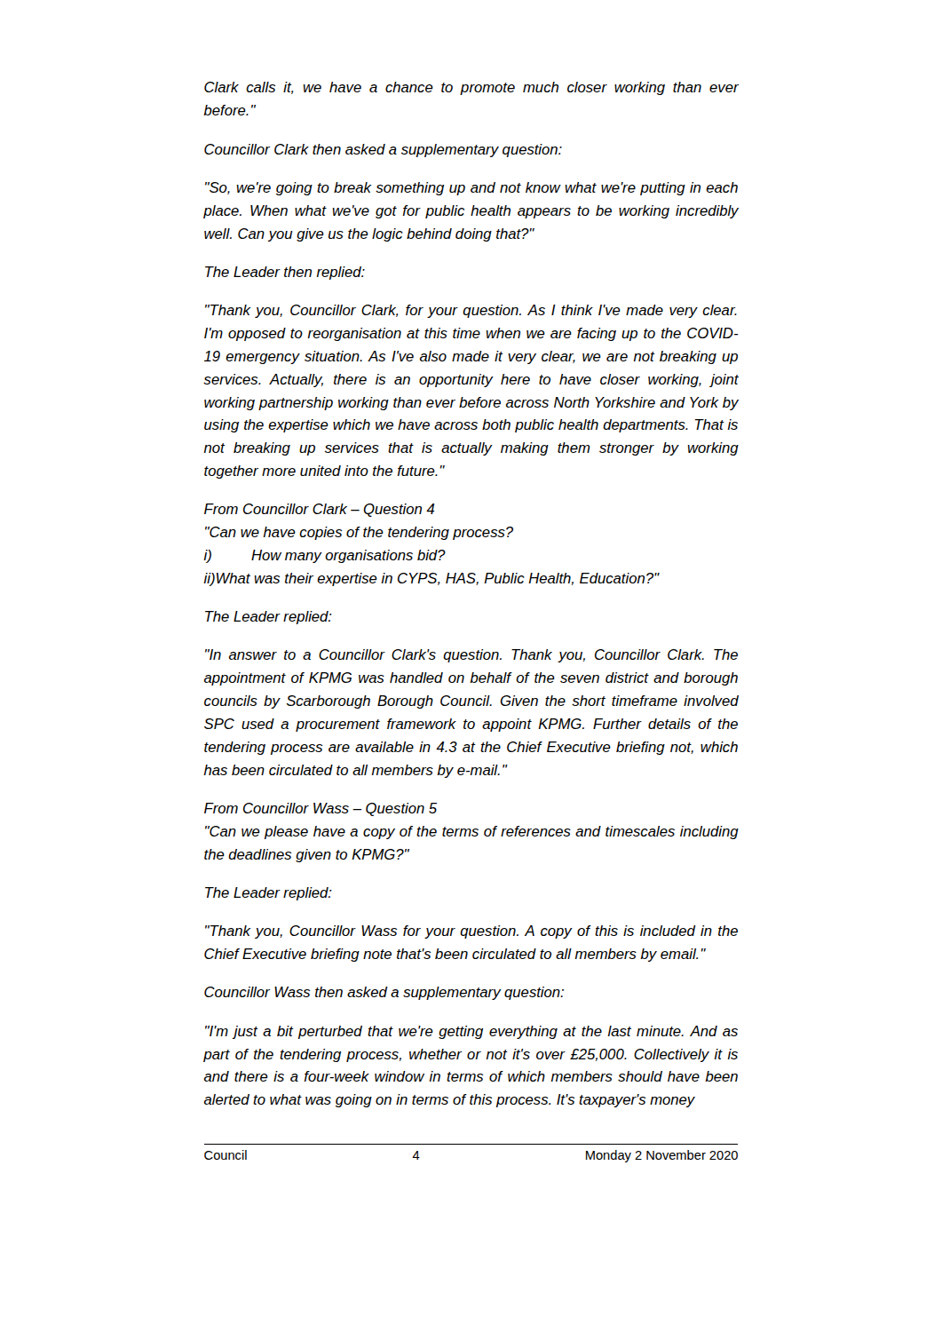Clark calls it, we have a chance to promote much closer working than ever before."
Councillor Clark then asked a supplementary question:
"So, we're going to break something up and not know what we're putting in each place. When what we've got for public health appears to be working incredibly well. Can you give us the logic behind doing that?"
The Leader then replied:
"Thank you, Councillor Clark, for your question. As I think I've made very clear. I'm opposed to reorganisation at this time when we are facing up to the COVID-19 emergency situation. As I've also made it very clear, we are not breaking up services. Actually, there is an opportunity here to have closer working, joint working partnership working than ever before across North Yorkshire and York by using the expertise which we have across both public health departments. That is not breaking up services that is actually making them stronger by working together more united into the future."
From Councillor Clark – Question 4
"Can we have copies of the tendering process?
i) How many organisations bid?
ii) What was their expertise in CYPS, HAS, Public Health, Education?"
The Leader replied:
"In answer to a Councillor Clark's question. Thank you, Councillor Clark. The appointment of KPMG was handled on behalf of the seven district and borough councils by Scarborough Borough Council. Given the short timeframe involved SPC used a procurement framework to appoint KPMG. Further details of the tendering process are available in 4.3 at the Chief Executive briefing not, which has been circulated to all members by e-mail."
From Councillor Wass – Question 5
"Can we please have a copy of the terms of references and timescales including the deadlines given to KPMG?"
The Leader replied:
"Thank you, Councillor Wass for your question. A copy of this is included in the Chief Executive briefing note that's been circulated to all members by email."
Councillor Wass then asked a supplementary question:
"I'm just a bit perturbed that we're getting everything at the last minute. And as part of the tendering process, whether or not it's over £25,000. Collectively it is and there is a four-week window in terms of which members should have been alerted to what was going on in terms of this process. It's taxpayer's money
Council
4
Monday 2 November 2020